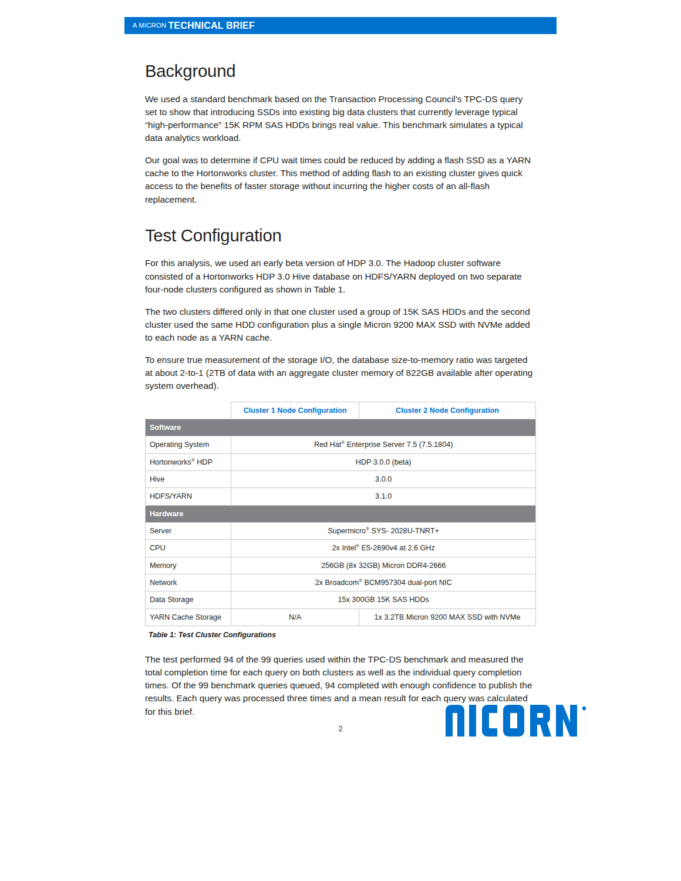A Micron Technical Brief
Background
We used a standard benchmark based on the Transaction Processing Council’s TPC-DS query set to show that introducing SSDs into existing big data clusters that currently leverage typical “high-performance” 15K RPM SAS HDDs brings real value. This benchmark simulates a typical data analytics workload.
Our goal was to determine if CPU wait times could be reduced by adding a flash SSD as a YARN cache to the Hortonworks cluster. This method of adding flash to an existing cluster gives quick access to the benefits of faster storage without incurring the higher costs of an all-flash replacement.
Test Configuration
For this analysis, we used an early beta version of HDP 3.0. The Hadoop cluster software consisted of a Hortonworks HDP 3.0 Hive database on HDFS/YARN deployed on two separate four-node clusters configured as shown in Table 1.
The two clusters differed only in that one cluster used a group of 15K SAS HDDs and the second cluster used the same HDD configuration plus a single Micron 9200 MAX SSD with NVMe added to each node as a YARN cache.
To ensure true measurement of the storage I/O, the database size-to-memory ratio was targeted at about 2-to-1 (2TB of data with an aggregate cluster memory of 822GB available after operating system overhead).
| | Cluster 1 Node Configuration | Cluster 2 Node Configuration |
| --- | --- | --- |
| Software |
| Operating System | Red Hat ® Enterprise Server 7.5 (7.5.1804) |
| Hortonworks ® HDP | HDP 3.0.0 (beta) |
| Hive | 3.0.0 |
| HDFS/YARN | 3.1.0 |
| Hardware |
| Server | Supermicro ® SYS- 2028U-TNRT+ |
| CPU | 2x Intel ® E5-2690v4 at 2.6 GHz |
| Memory | 256GB (8x 32GB) Micron DDR4-2666 |
| Network | 2x Broadcom ® BCM957304 dual-port NIC |
| Data Storage | 15x 300GB 15K SAS HDDs |
| YARN Cache Storage | N/A | 1x 3.2TB Micron 9200 MAX SSD with NVMe |
Table 1: Test Cluster Configurations
The test performed 94 of the 99 queries used within the TPC-DS benchmark and measured the total completion time for each query on both clusters as well as the individual query completion times. Of the 99 benchmark queries queued, 94 completed with enough confidence to publish the results. Each query was processed three times and a mean result for each query was calculated for this brief.
2